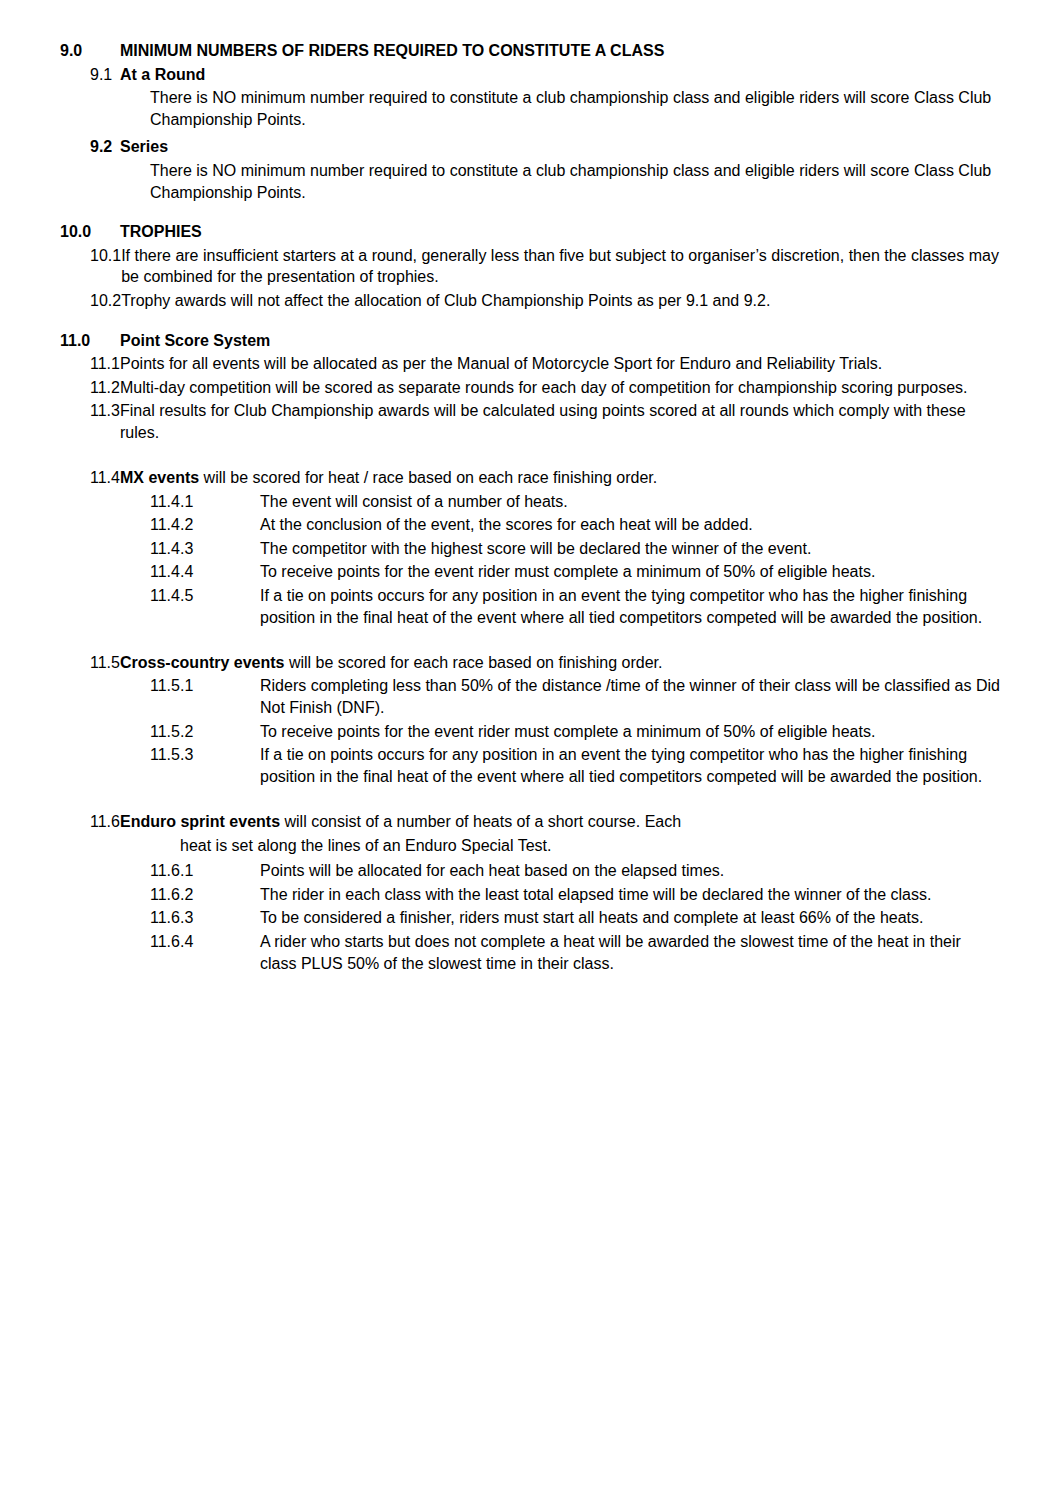9.0 MINIMUM NUMBERS OF RIDERS REQUIRED TO CONSTITUTE A CLASS
9.1 At a Round
There is NO minimum number required to constitute a club championship class and eligible riders will score Class Club Championship Points.
9.2 Series
There is NO minimum number required to constitute a club championship class and eligible riders will score Class Club Championship Points.
10.0 TROPHIES
10.1 If there are insufficient starters at a round, generally less than five but subject to organiser’s discretion, then the classes may be combined for the presentation of trophies.
10.2 Trophy awards will not affect the allocation of Club Championship Points as per 9.1 and 9.2.
11.0 Point Score System
11.1 Points for all events will be allocated as per the Manual of Motorcycle Sport for Enduro and Reliability Trials.
11.2 Multi-day competition will be scored as separate rounds for each day of competition for championship scoring purposes.
11.3 Final results for Club Championship awards will be calculated using points scored at all rounds which comply with these rules.
11.4 MX events will be scored for heat / race based on each race finishing order.
11.4.1 The event will consist of a number of heats.
11.4.2 At the conclusion of the event, the scores for each heat will be added.
11.4.3 The competitor with the highest score will be declared the winner of the event.
11.4.4 To receive points for the event rider must complete a minimum of 50% of eligible heats.
11.4.5 If a tie on points occurs for any position in an event the tying competitor who has the higher finishing position in the final heat of the event where all tied competitors competed will be awarded the position.
11.5 Cross-country events will be scored for each race based on finishing order.
11.5.1 Riders completing less than 50% of the distance /time of the winner of their class will be classified as Did Not Finish (DNF).
11.5.2 To receive points for the event rider must complete a minimum of 50% of eligible heats.
11.5.3 If a tie on points occurs for any position in an event the tying competitor who has the higher finishing position in the final heat of the event where all tied competitors competed will be awarded the position.
11.6 Enduro sprint events will consist of a number of heats of a short course. Each
heat is set along the lines of an Enduro Special Test.
11.6.1 Points will be allocated for each heat based on the elapsed times.
11.6.2 The rider in each class with the least total elapsed time will be declared the winner of the class.
11.6.3 To be considered a finisher, riders must start all heats and complete at least 66% of the heats.
11.6.4 A rider who starts but does not complete a heat will be awarded the slowest time of the heat in their class PLUS 50% of the slowest time in their class.